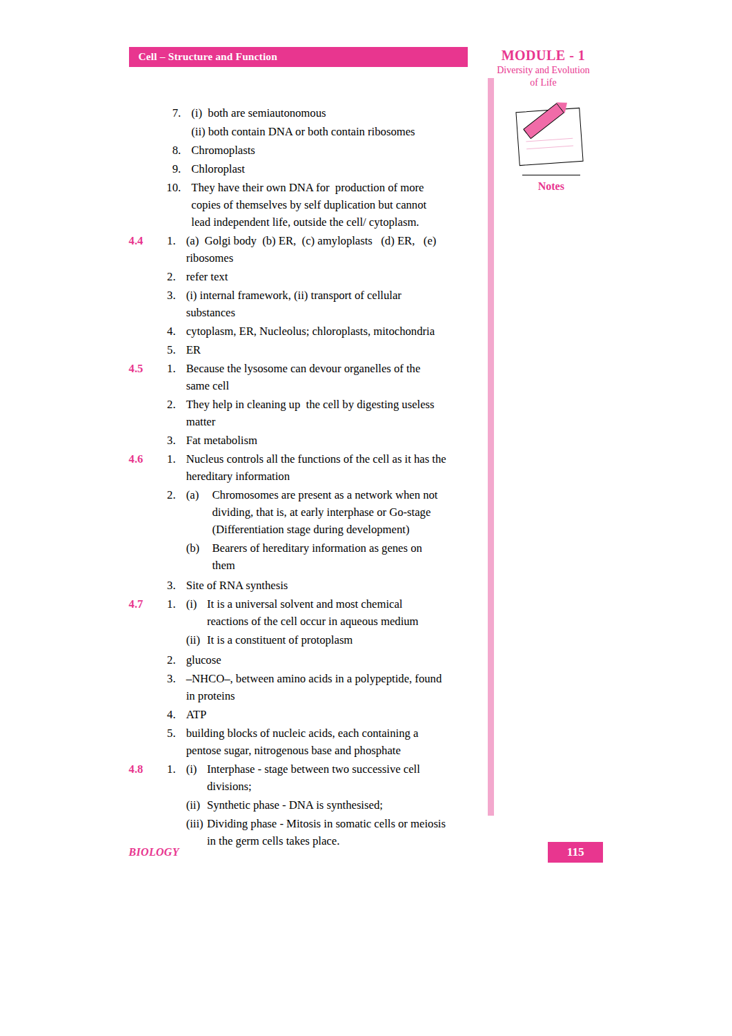Cell – Structure and Function
MODULE - 1
Diversity and Evolution
of Life
Notes
4.4
7.
(i) both are semiautonomous
4.4
(ii) both contain DNA or both contain ribosomes
4.4
8.
Chromoplasts
4.4
9.
Chloroplast
4.4
10.
They have their own DNA for production of more copies of themselves by self duplication but cannot lead independent life, outside the cell/ cytoplasm.
4.4
1.
(a) Golgi body (b) ER, (c) amyloplasts (d) ER, (e) ribosomes
4.4
2.
refer text
4.4
3.
(i) internal framework, (ii) transport of cellular substances
4.4
4.
cytoplasm, ER, Nucleolus; chloroplasts, mitochondria
4.4
5.
ER
4.5
1.
Because the lysosome can devour organelles of the same cell
4.5
2.
They help in cleaning up the cell by digesting useless matter
4.5
3.
Fat metabolism
4.6
1.
Nucleus controls all the functions of the cell as it has the hereditary information
4.6
2.
(a)
Chromosomes are present as a network when not dividing, that is, at early interphase or Go-stage (Differentiation stage during development)
(b)
Bearers of hereditary information as genes on them
4.6
3.
Site of RNA synthesis
4.7
1.
(i)
It is a universal solvent and most chemical reactions of the cell occur in aqueous medium
(ii)
It is a constituent of protoplasm
4.7
2.
glucose
4.7
3.
–NHCO–, between amino acids in a polypeptide, found in proteins
4.7
4.
ATP
4.7
5.
building blocks of nucleic acids, each containing a pentose sugar, nitrogenous base and phosphate
4.8
1.
(i)
Interphase - stage between two successive cell divisions;
(ii)
Synthetic phase - DNA is synthesised;
(iii)
Dividing phase - Mitosis in somatic cells or meiosis in the germ cells takes place.
BIOLOGY
115